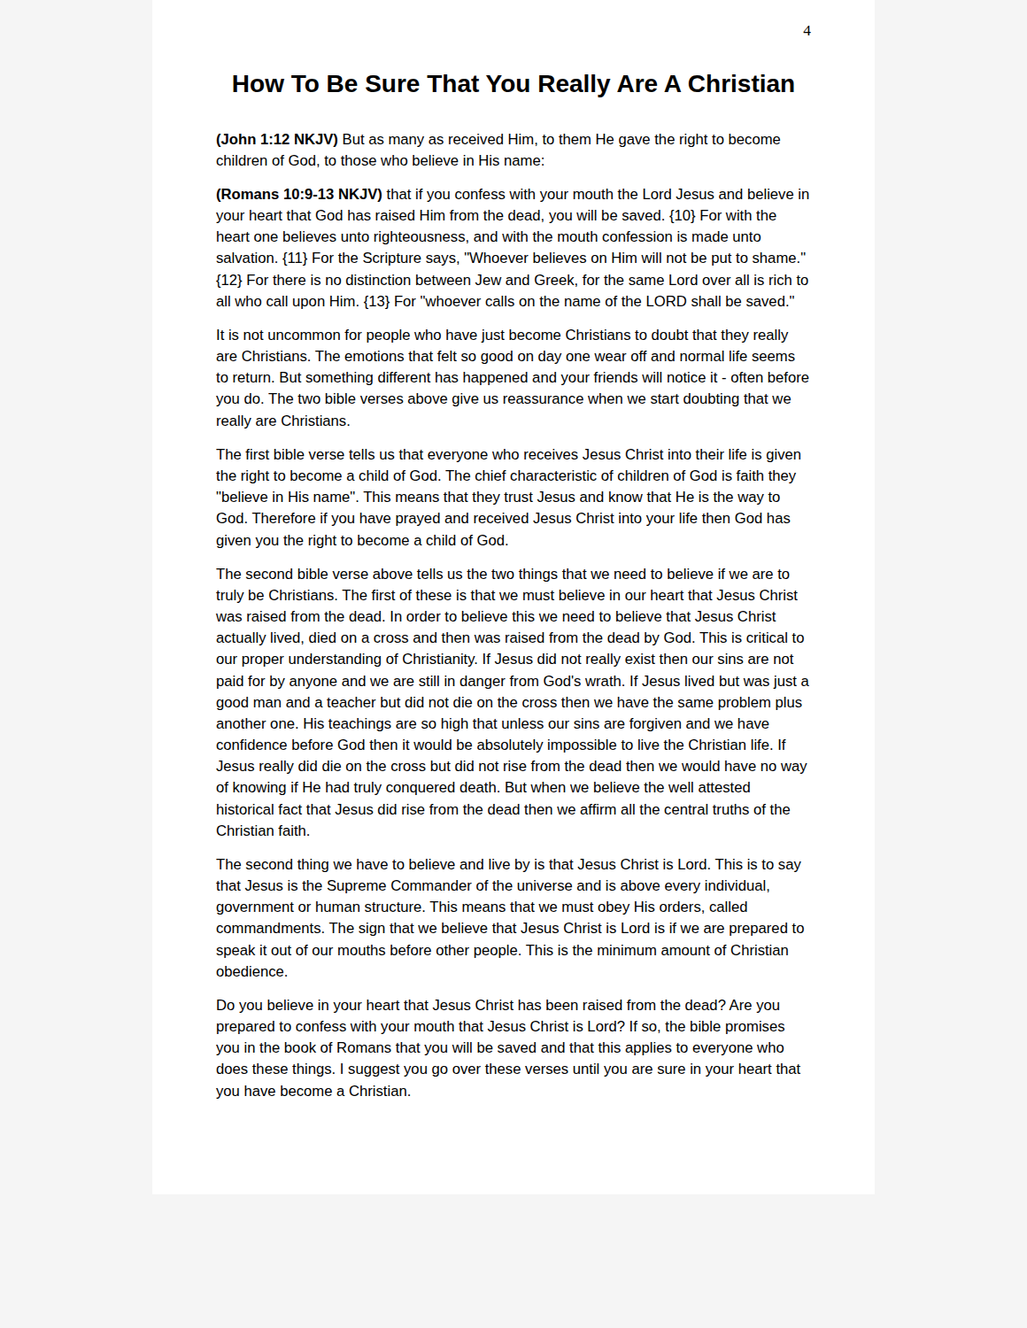4
How To Be Sure That You Really Are A Christian
(John 1:12 NKJV) But as many as received Him, to them He gave the right to become children of God, to those who believe in His name:
(Romans 10:9-13 NKJV) that if you confess with your mouth the Lord Jesus and believe in your heart that God has raised Him from the dead, you will be saved. {10} For with the heart one believes unto righteousness, and with the mouth confession is made unto salvation. {11} For the Scripture says, "Whoever believes on Him will not be put to shame." {12} For there is no distinction between Jew and Greek, for the same Lord over all is rich to all who call upon Him. {13} For "whoever calls on the name of the LORD shall be saved."
It is not uncommon for people who have just become Christians to doubt that they really are Christians. The emotions that felt so good on day one wear off and normal life seems to return. But something different has happened and your friends will notice it - often before you do. The two bible verses above give us reassurance when we start doubting that we really are Christians.
The first bible verse tells us that everyone who receives Jesus Christ into their life is given the right to become a child of God. The chief characteristic of children of God is faith they "believe in His name". This means that they trust Jesus and know that He is the way to God. Therefore if you have prayed and received Jesus Christ into your life then God has given you the right to become a child of God.
The second bible verse above tells us the two things that we need to believe if we are to truly be Christians. The first of these is that we must believe in our heart that Jesus Christ was raised from the dead. In order to believe this we need to believe that Jesus Christ actually lived, died on a cross and then was raised from the dead by God. This is critical to our proper understanding of Christianity. If Jesus did not really exist then our sins are not paid for by anyone and we are still in danger from God's wrath. If Jesus lived but was just a good man and a teacher but did not die on the cross then we have the same problem plus another one. His teachings are so high that unless our sins are forgiven and we have confidence before God then it would be absolutely impossible to live the Christian life. If Jesus really did die on the cross but did not rise from the dead then we would have no way of knowing if He had truly conquered death. But when we believe the well attested historical fact that Jesus did rise from the dead then we affirm all the central truths of the Christian faith.
The second thing we have to believe and live by is that Jesus Christ is Lord. This is to say that Jesus is the Supreme Commander of the universe and is above every individual, government or human structure. This means that we must obey His orders, called commandments. The sign that we believe that Jesus Christ is Lord is if we are prepared to speak it out of our mouths before other people. This is the minimum amount of Christian obedience.
Do you believe in your heart that Jesus Christ has been raised from the dead? Are you prepared to confess with your mouth that Jesus Christ is Lord? If so, the bible promises you in the book of Romans that you will be saved and that this applies to everyone who does these things. I suggest you go over these verses until you are sure in your heart that you have become a Christian.